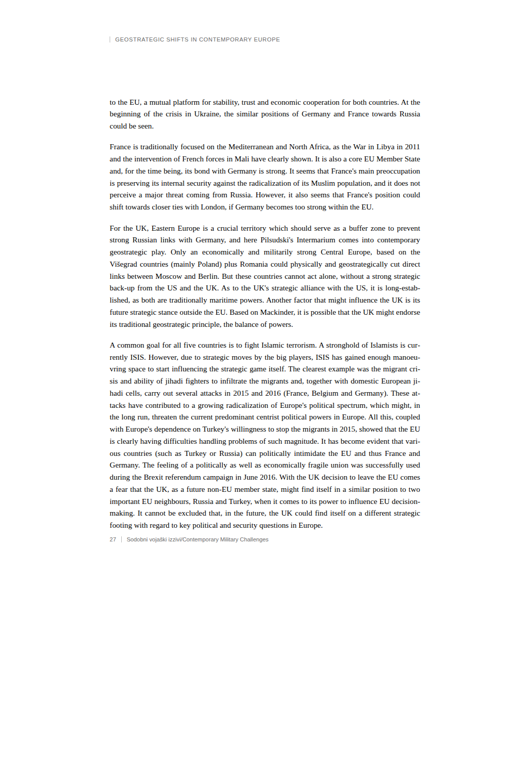Geostrategic Shifts in Contemporary Europe
to the EU, a mutual platform for stability, trust and economic cooperation for both countries. At the beginning of the crisis in Ukraine, the similar positions of Germany and France towards Russia could be seen.
France is traditionally focused on the Mediterranean and North Africa, as the War in Libya in 2011 and the intervention of French forces in Mali have clearly shown. It is also a core EU Member State and, for the time being, its bond with Germany is strong. It seems that France's main preoccupation is preserving its internal security against the radicalization of its Muslim population, and it does not perceive a major threat coming from Russia. However, it also seems that France's position could shift towards closer ties with London, if Germany becomes too strong within the EU.
For the UK, Eastern Europe is a crucial territory which should serve as a buffer zone to prevent strong Russian links with Germany, and here Pilsudski's Intermarium comes into contemporary geostrategic play. Only an economically and militarily strong Central Europe, based on the Višegrad countries (mainly Poland) plus Romania could physically and geostrategically cut direct links between Moscow and Berlin. But these countries cannot act alone, without a strong strategic back-up from the US and the UK. As to the UK's strategic alliance with the US, it is long-established, as both are traditionally maritime powers. Another factor that might influence the UK is its future strategic stance outside the EU. Based on Mackinder, it is possible that the UK might endorse its traditional geostrategic principle, the balance of powers.
A common goal for all five countries is to fight Islamic terrorism. A stronghold of Islamists is currently ISIS. However, due to strategic moves by the big players, ISIS has gained enough manoeuvring space to start influencing the strategic game itself. The clearest example was the migrant crisis and ability of jihadi fighters to infiltrate the migrants and, together with domestic European jihadi cells, carry out several attacks in 2015 and 2016 (France, Belgium and Germany). These attacks have contributed to a growing radicalization of Europe's political spectrum, which might, in the long run, threaten the current predominant centrist political powers in Europe. All this, coupled with Europe's dependence on Turkey's willingness to stop the migrants in 2015, showed that the EU is clearly having difficulties handling problems of such magnitude. It has become evident that various countries (such as Turkey or Russia) can politically intimidate the EU and thus France and Germany. The feeling of a politically as well as economically fragile union was successfully used during the Brexit referendum campaign in June 2016. With the UK decision to leave the EU comes a fear that the UK, as a future non-EU member state, might find itself in a similar position to two important EU neighbours, Russia and Turkey, when it comes to its power to influence EU decision-making. It cannot be excluded that, in the future, the UK could find itself on a different strategic footing with regard to key political and security questions in Europe.
27 Sodobni vojaški izzivi/Contemporary Military Challenges